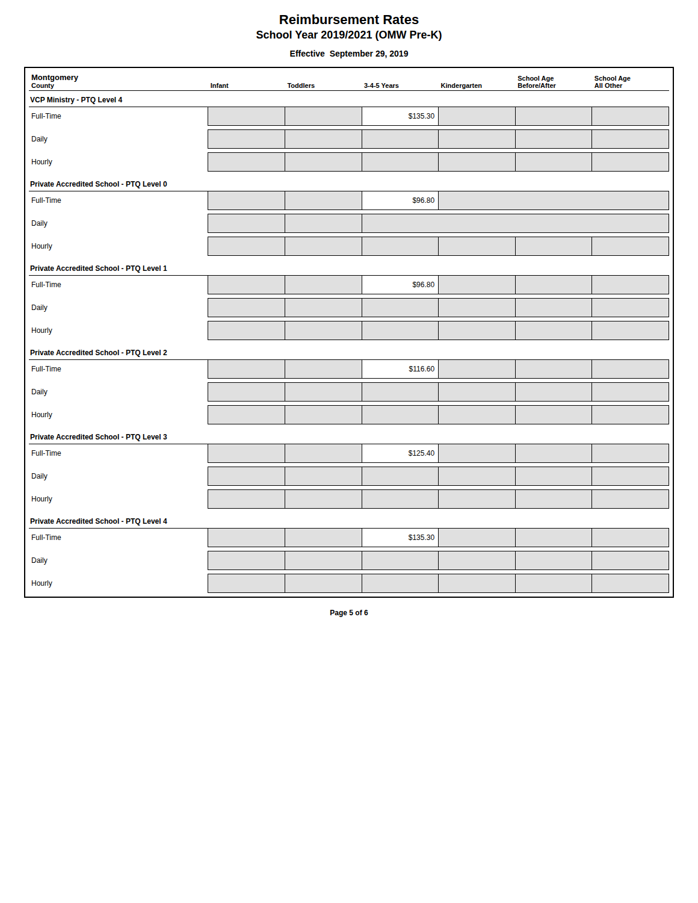Reimbursement Rates
School Year 2019/2021 (OMW Pre-K)
Effective September 29, 2019
| Montgomery County | Infant | Toddlers | 3-4-5 Years | Kindergarten | School Age Before/After | School Age All Other |
| --- | --- | --- | --- | --- | --- | --- |
| VCP Ministry - PTQ Level 4 |
| Full-Time | | | $135.30 | | | |
| Daily | | | | | | |
| Hourly | | | | | | |
| Private Accredited School - PTQ Level 0 |
| Full-Time | | | $96.80 | |
| Daily | | | |
| Hourly | | | | | | |
| Private Accredited School - PTQ Level 1 |
| Full-Time | | | $96.80 | | | |
| Daily | | | | | | |
| Hourly | | | | | | |
| Private Accredited School - PTQ Level 2 |
| Full-Time | | | $116.60 | | | |
| Daily | | | | | | |
| Hourly | | | | | | |
| Private Accredited School - PTQ Level 3 |
| Full-Time | | | $125.40 | | | |
| Daily | | | | | | |
| Hourly | | | | | | |
| Private Accredited School - PTQ Level 4 |
| Full-Time | | | $135.30 | | | |
| Daily | | | | | | |
| Hourly | | | | | | |
Page 5 of 6